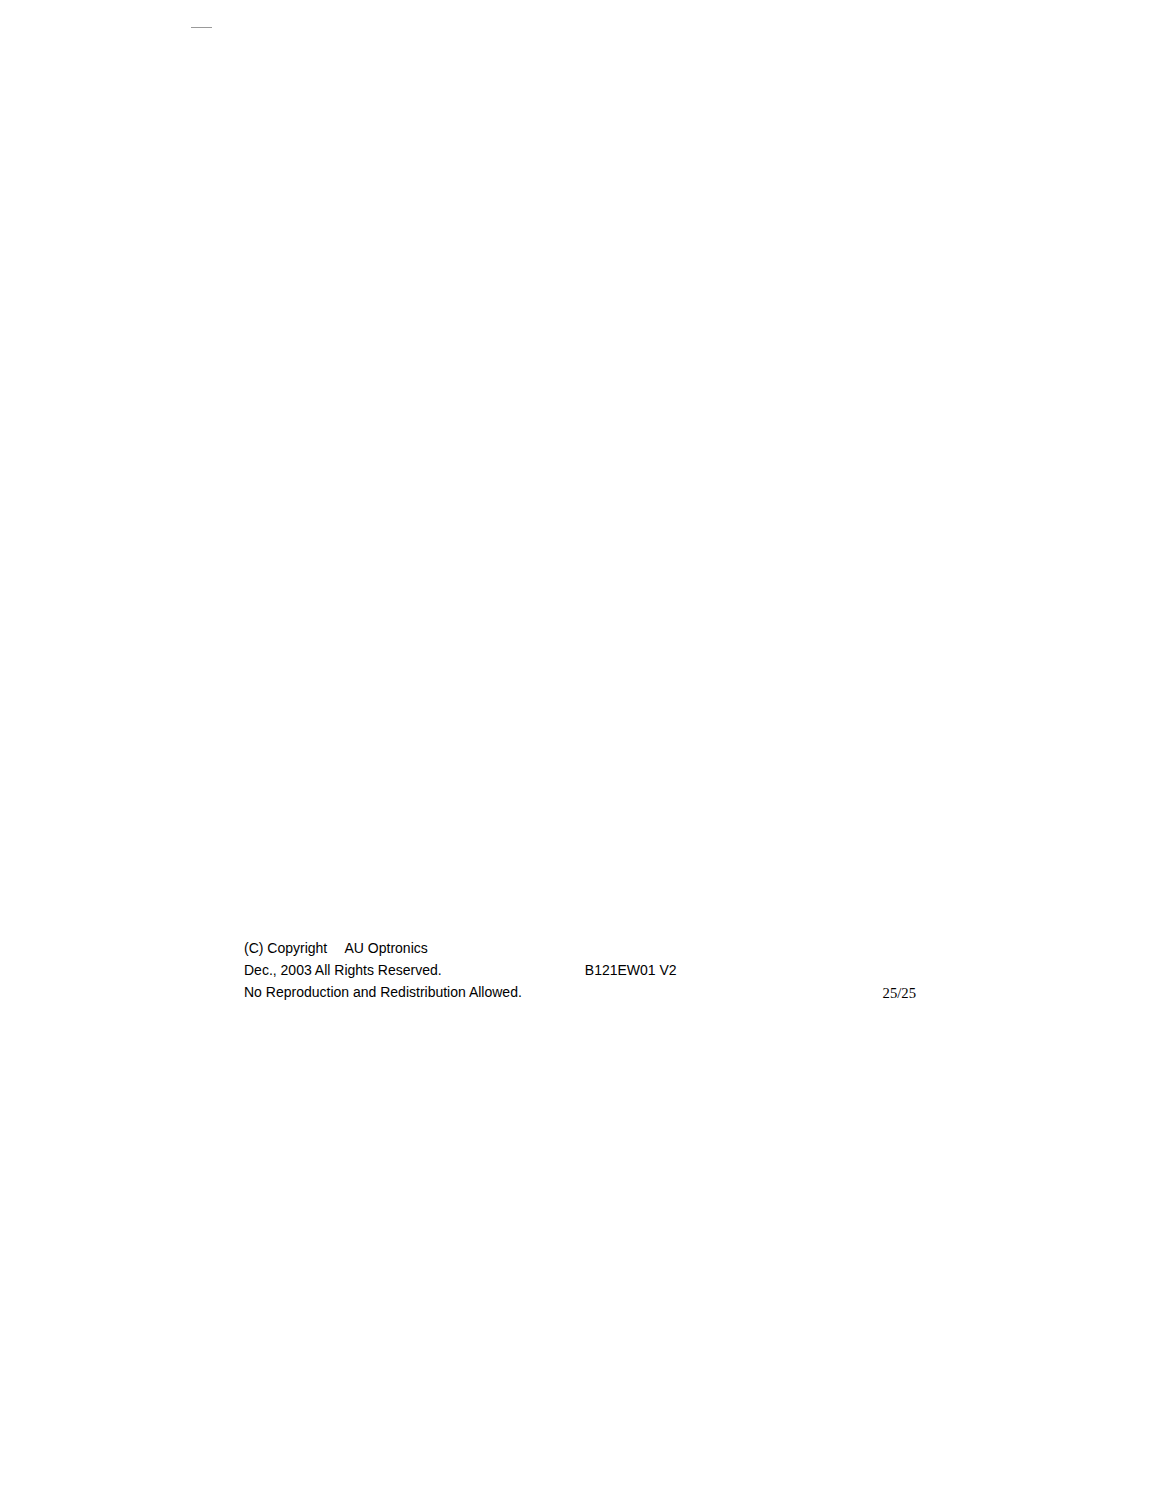(C) Copyright AU Optronics
Dec., 2003 All Rights Reserved. B121EW01 V2
No Reproduction and Redistribution Allowed. 25/25